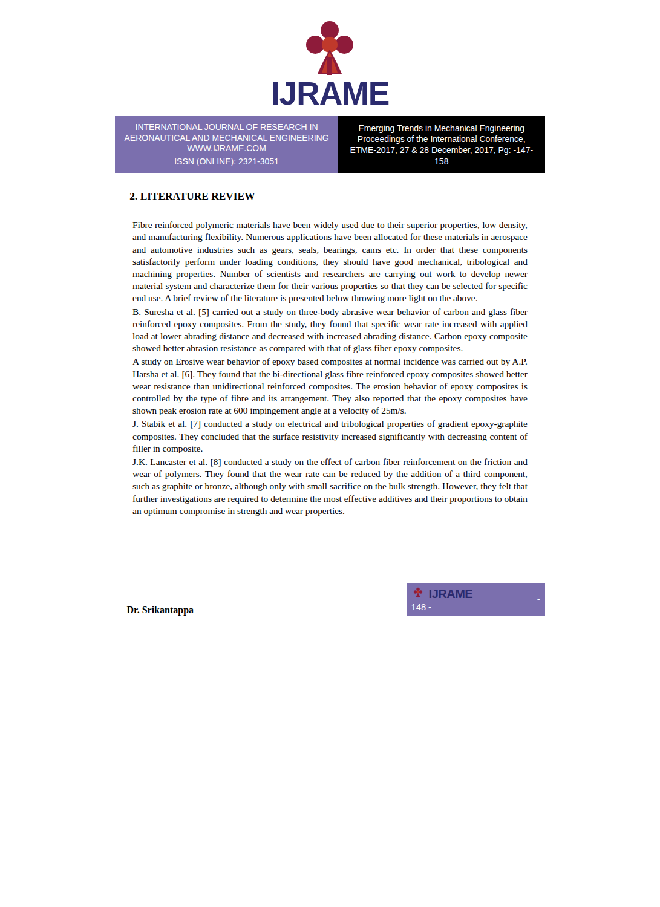IJ RAME
INTERNATIONAL JOURNAL OF RESEARCH IN AERONAUTICAL AND MECHANICAL ENGINEERING
WWW.IJRAME.COM ISSN (ONLINE): 2321-3051
Emerging Trends in Mechanical Engineering Proceedings of the International Conference, ETME-2017, 27 & 28 December, 2017, Pg: -147-158
2. LITERATURE REVIEW
Fibre reinforced polymeric materials have been widely used due to their superior properties, low density, and manufacturing flexibility. Numerous applications have been allocated for these materials in aerospace and automotive industries such as gears, seals, bearings, cams etc. In order that these components satisfactorily perform under loading conditions, they should have good mechanical, tribological and machining properties. Number of scientists and researchers are carrying out work to develop newer material system and characterize them for their various properties so that they can be selected for specific end use. A brief review of the literature is presented below throwing more light on the above.
B. Suresha et al. [5] carried out a study on three-body abrasive wear behavior of carbon and glass fiber reinforced epoxy composites. From the study, they found that specific wear rate increased with applied load at lower abrading distance and decreased with increased abrading distance. Carbon epoxy composite showed better abrasion resistance as compared with that of glass fiber epoxy composites.
A study on Erosive wear behavior of epoxy based composites at normal incidence was carried out by A.P. Harsha et al. [6]. They found that the bi-directional glass fibre reinforced epoxy composites showed better wear resistance than unidirectional reinforced composites. The erosion behavior of epoxy composites is controlled by the type of fibre and its arrangement. They also reported that the epoxy composites have shown peak erosion rate at 600 impingement angle at a velocity of 25m/s.
J. Stabik et al. [7] conducted a study on electrical and tribological properties of gradient epoxy-graphite composites. They concluded that the surface resistivity increased significantly with decreasing content of filler in composite.
J.K. Lancaster et al. [8] conducted a study on the effect of carbon fiber reinforcement on the friction and wear of polymers. They found that the wear rate can be reduced by the addition of a third component, such as graphite or bronze, although only with small sacrifice on the bulk strength. However, they felt that further investigations are required to determine the most effective additives and their proportions to obtain an optimum compromise in strength and wear properties.
Dr. Srikantappa
IJRAME
148 -
-